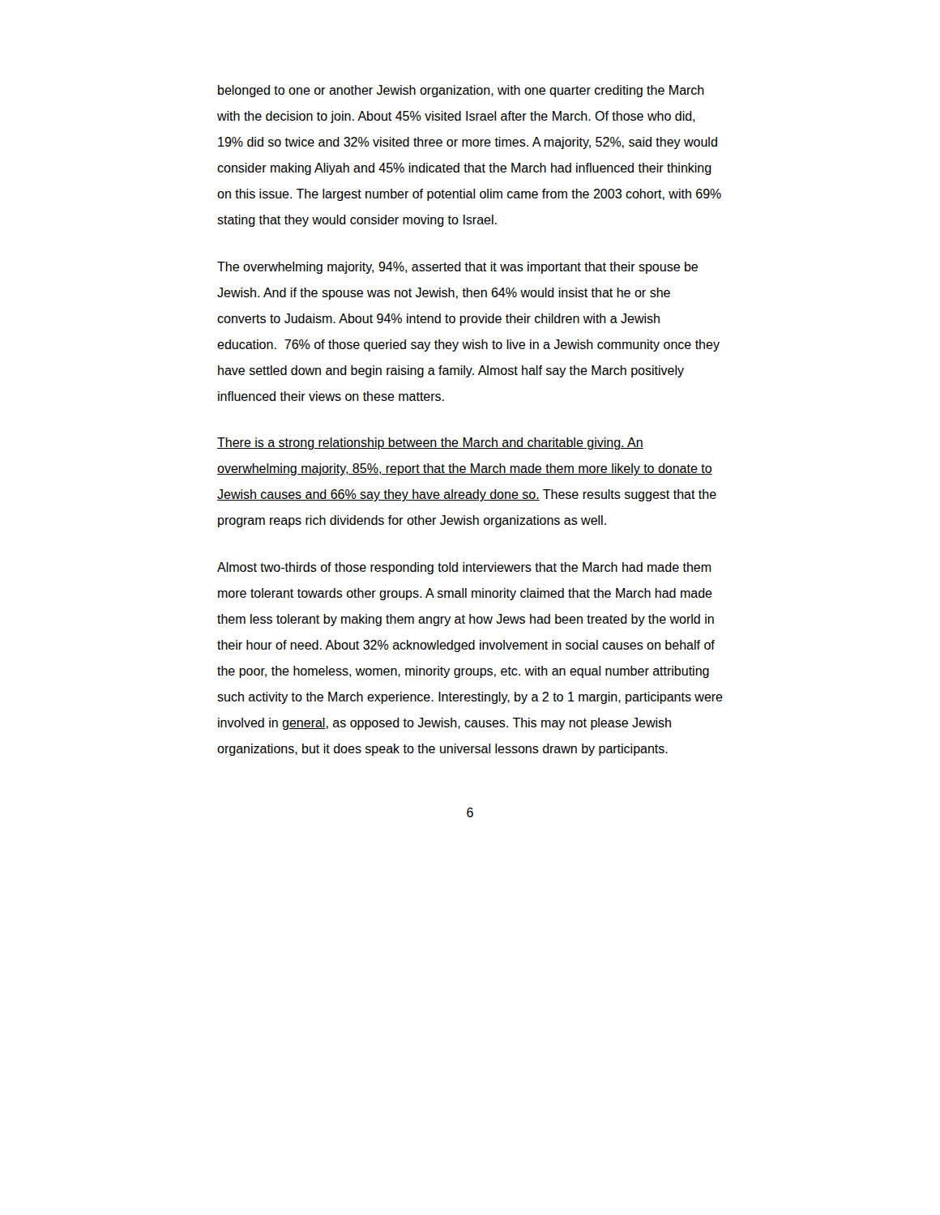belonged to one or another Jewish organization, with one quarter crediting the March with the decision to join. About 45% visited Israel after the March. Of those who did, 19% did so twice and 32% visited three or more times. A majority, 52%, said they would consider making Aliyah and 45% indicated that the March had influenced their thinking on this issue. The largest number of potential olim came from the 2003 cohort, with 69% stating that they would consider moving to Israel.
The overwhelming majority, 94%, asserted that it was important that their spouse be Jewish. And if the spouse was not Jewish, then 64% would insist that he or she converts to Judaism. About 94% intend to provide their children with a Jewish education. 76% of those queried say they wish to live in a Jewish community once they have settled down and begin raising a family. Almost half say the March positively influenced their views on these matters.
There is a strong relationship between the March and charitable giving. An overwhelming majority, 85%, report that the March made them more likely to donate to Jewish causes and 66% say they have already done so. These results suggest that the program reaps rich dividends for other Jewish organizations as well.
Almost two-thirds of those responding told interviewers that the March had made them more tolerant towards other groups. A small minority claimed that the March had made them less tolerant by making them angry at how Jews had been treated by the world in their hour of need. About 32% acknowledged involvement in social causes on behalf of the poor, the homeless, women, minority groups, etc. with an equal number attributing such activity to the March experience. Interestingly, by a 2 to 1 margin, participants were involved in general, as opposed to Jewish, causes. This may not please Jewish organizations, but it does speak to the universal lessons drawn by participants.
6